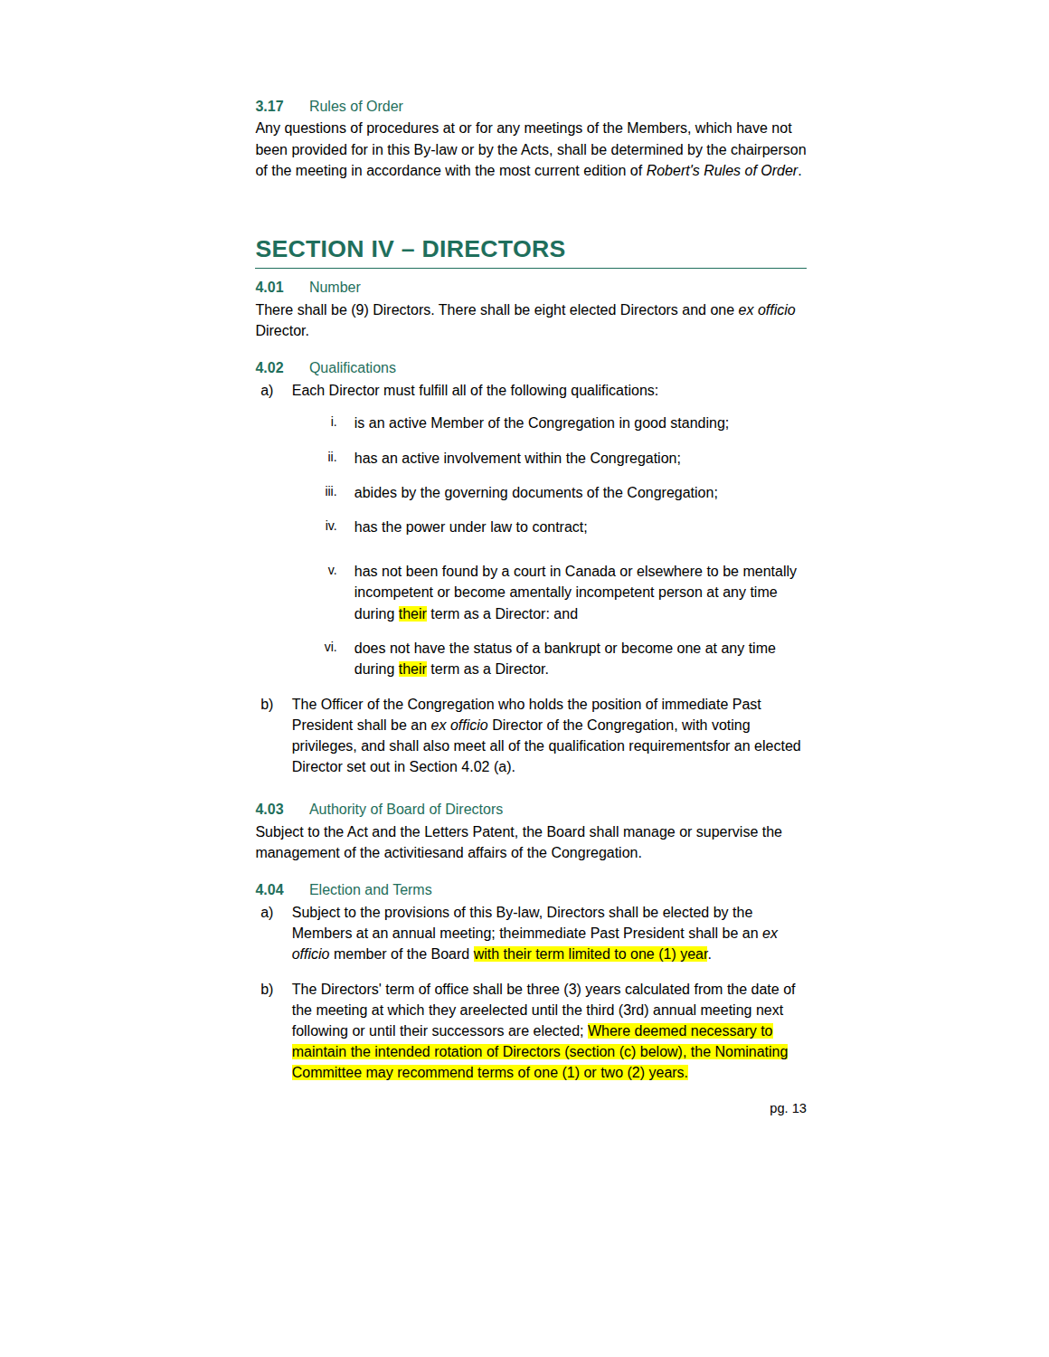3.17 Rules of Order
Any questions of procedures at or for any meetings of the Members, which have not been provided for in this By-law or by the Acts, shall be determined by the chairperson of the meeting in accordance with the most current edition of Robert's Rules of Order.
SECTION IV – DIRECTORS
4.01 Number
There shall be (9) Directors. There shall be eight elected Directors and one ex officio Director.
4.02 Qualifications
a) Each Director must fulfill all of the following qualifications:
i. is an active Member of the Congregation in good standing;
ii. has an active involvement within the Congregation;
iii. abides by the governing documents of the Congregation;
iv. has the power under law to contract;
v. has not been found by a court in Canada or elsewhere to be mentally incompetent or become amentally incompetent person at any time during their term as a Director: and
vi. does not have the status of a bankrupt or become one at any time during their term as a Director.
b) The Officer of the Congregation who holds the position of immediate Past President shall be an ex officio Director of the Congregation, with voting privileges, and shall also meet all of the qualification requirementsfor an elected Director set out in Section 4.02 (a).
4.03 Authority of Board of Directors
Subject to the Act and the Letters Patent, the Board shall manage or supervise the management of the activitiesand affairs of the Congregation.
4.04 Election and Terms
a) Subject to the provisions of this By-law, Directors shall be elected by the Members at an annual meeting; theimmediate Past President shall be an ex officio member of the Board with their term limited to one (1) year.
b) The Directors' term of office shall be three (3) years calculated from the date of the meeting at which they areelected until the third (3rd) annual meeting next following or until their successors are elected; Where deemed necessary to maintain the intended rotation of Directors (section (c) below), the Nominating Committee may recommend terms of one (1) or two (2) years.
pg. 13